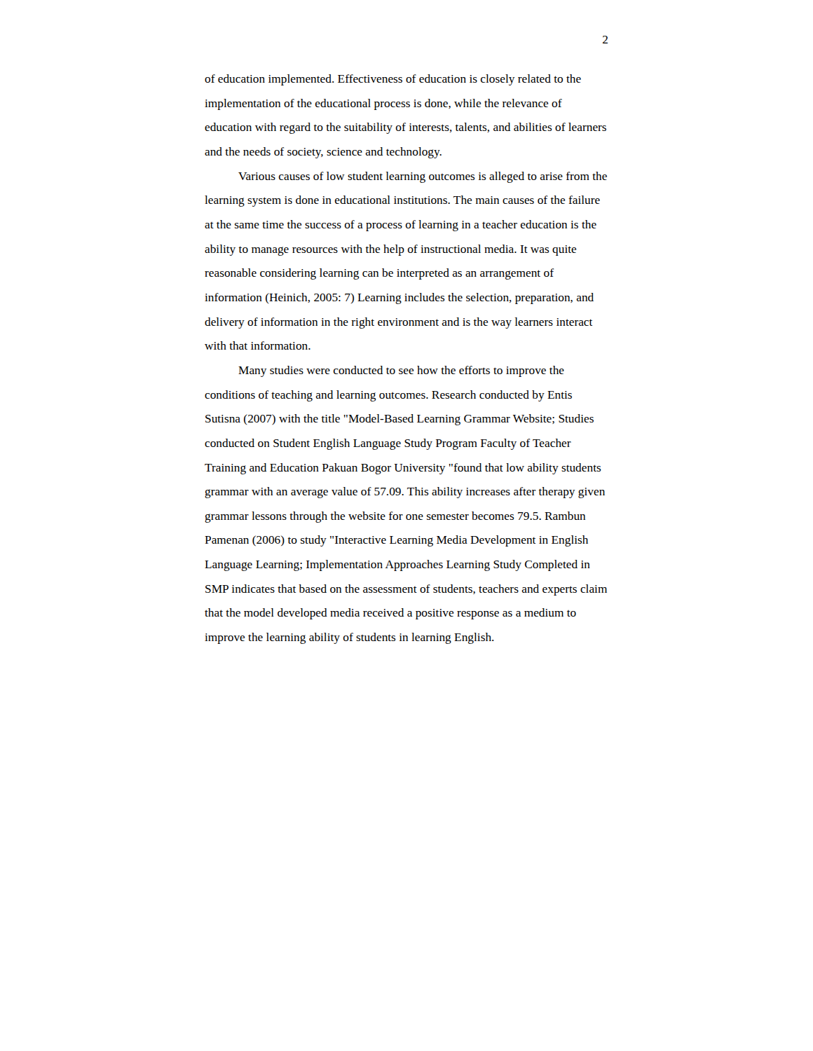2
of education implemented. Effectiveness of education is closely related to the implementation of the educational process is done, while the relevance of education with regard to the suitability of interests, talents, and abilities of learners and the needs of society, science and technology.
Various causes of low student learning outcomes is alleged to arise from the learning system is done in educational institutions. The main causes of the failure at the same time the success of a process of learning in a teacher education is the ability to manage resources with the help of instructional media. It was quite reasonable considering learning can be interpreted as an arrangement of information (Heinich, 2005: 7) Learning includes the selection, preparation, and delivery of information in the right environment and is the way learners interact with that information.
Many studies were conducted to see how the efforts to improve the conditions of teaching and learning outcomes. Research conducted by Entis Sutisna (2007) with the title "Model-Based Learning Grammar Website; Studies conducted on Student English Language Study Program Faculty of Teacher Training and Education Pakuan Bogor University "found that low ability students grammar with an average value of 57.09. This ability increases after therapy given grammar lessons through the website for one semester becomes 79.5. Rambun Pamenan (2006) to study "Interactive Learning Media Development in English Language Learning; Implementation Approaches Learning Study Completed in SMP indicates that based on the assessment of students, teachers and experts claim that the model developed media received a positive response as a medium to improve the learning ability of students in learning English.